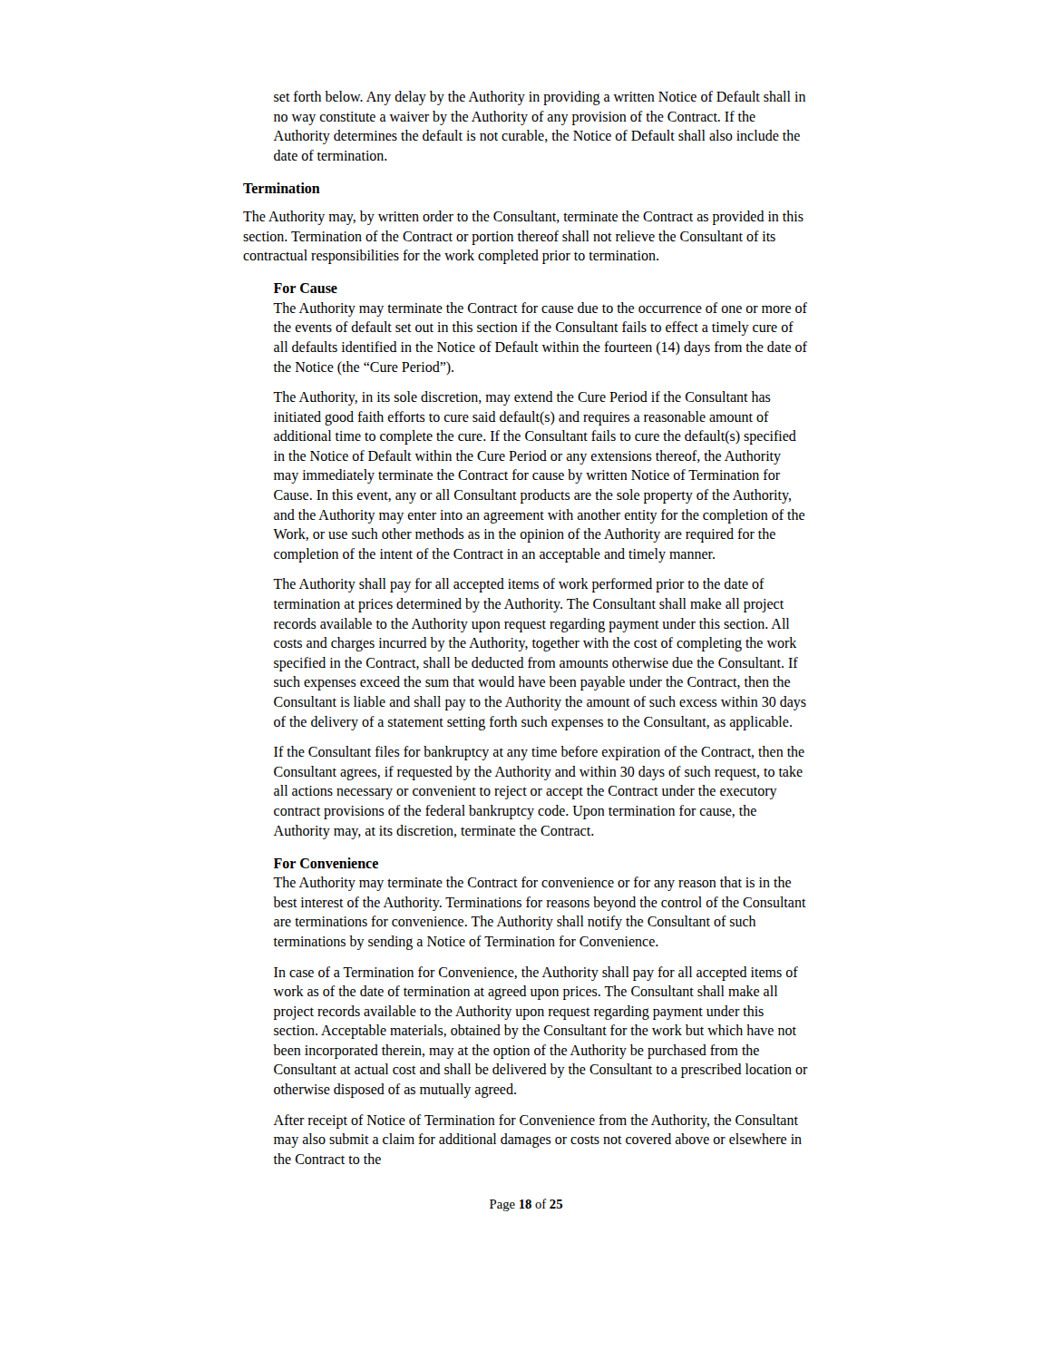set forth below. Any delay by the Authority in providing a written Notice of Default shall in no way constitute a waiver by the Authority of any provision of the Contract. If the Authority determines the default is not curable, the Notice of Default shall also include the date of termination.
Termination
The Authority may, by written order to the Consultant, terminate the Contract as provided in this section. Termination of the Contract or portion thereof shall not relieve the Consultant of its contractual responsibilities for the work completed prior to termination.
For Cause
The Authority may terminate the Contract for cause due to the occurrence of one or more of the events of default set out in this section if the Consultant fails to effect a timely cure of all defaults identified in the Notice of Default within the fourteen (14) days from the date of the Notice (the “Cure Period”).
The Authority, in its sole discretion, may extend the Cure Period if the Consultant has initiated good faith efforts to cure said default(s) and requires a reasonable amount of additional time to complete the cure. If the Consultant fails to cure the default(s) specified in the Notice of Default within the Cure Period or any extensions thereof, the Authority may immediately terminate the Contract for cause by written Notice of Termination for Cause. In this event, any or all Consultant products are the sole property of the Authority, and the Authority may enter into an agreement with another entity for the completion of the Work, or use such other methods as in the opinion of the Authority are required for the completion of the intent of the Contract in an acceptable and timely manner.
The Authority shall pay for all accepted items of work performed prior to the date of termination at prices determined by the Authority. The Consultant shall make all project records available to the Authority upon request regarding payment under this section. All costs and charges incurred by the Authority, together with the cost of completing the work specified in the Contract, shall be deducted from amounts otherwise due the Consultant. If such expenses exceed the sum that would have been payable under the Contract, then the Consultant is liable and shall pay to the Authority the amount of such excess within 30 days of the delivery of a statement setting forth such expenses to the Consultant, as applicable.
If the Consultant files for bankruptcy at any time before expiration of the Contract, then the Consultant agrees, if requested by the Authority and within 30 days of such request, to take all actions necessary or convenient to reject or accept the Contract under the executory contract provisions of the federal bankruptcy code. Upon termination for cause, the Authority may, at its discretion, terminate the Contract.
For Convenience
The Authority may terminate the Contract for convenience or for any reason that is in the best interest of the Authority. Terminations for reasons beyond the control of the Consultant are terminations for convenience. The Authority shall notify the Consultant of such terminations by sending a Notice of Termination for Convenience.
In case of a Termination for Convenience, the Authority shall pay for all accepted items of work as of the date of termination at agreed upon prices. The Consultant shall make all project records available to the Authority upon request regarding payment under this section. Acceptable materials, obtained by the Consultant for the work but which have not been incorporated therein, may at the option of the Authority be purchased from the Consultant at actual cost and shall be delivered by the Consultant to a prescribed location or otherwise disposed of as mutually agreed.
After receipt of Notice of Termination for Convenience from the Authority, the Consultant may also submit a claim for additional damages or costs not covered above or elsewhere in the Contract to the
Page 18 of 25